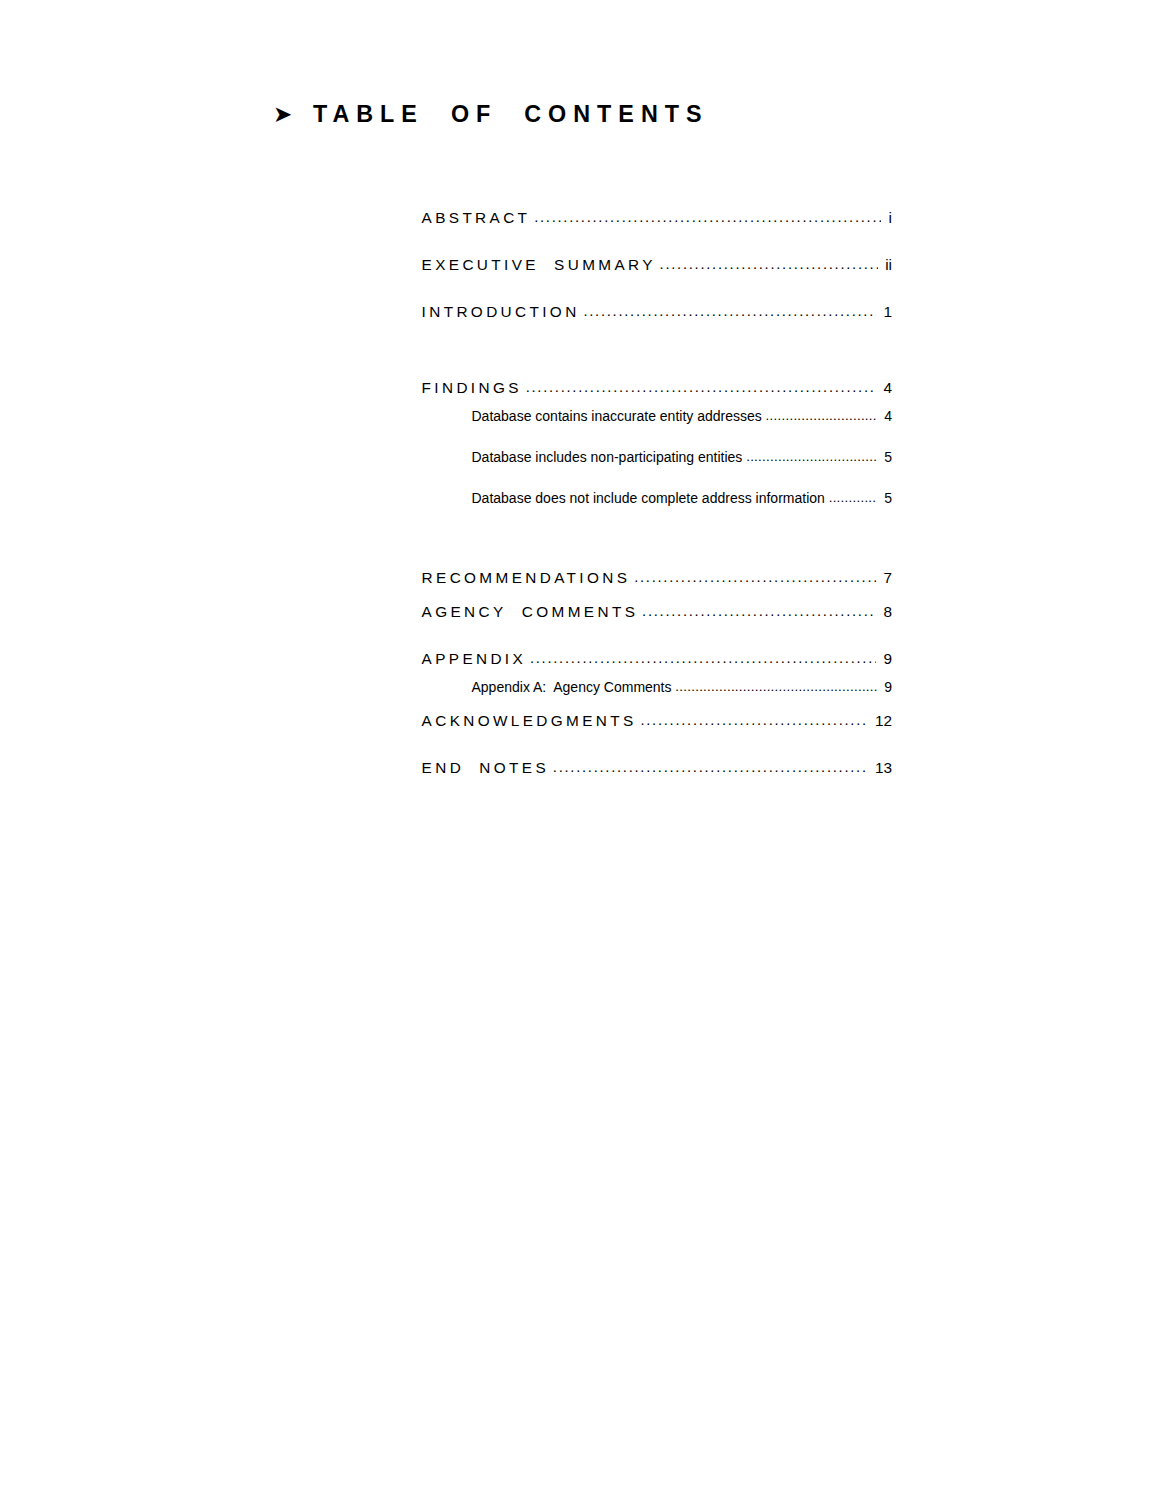➤
TABLE OF CONTENTS
ABSTRACT ................................................................................................................. i
EXECUTIVE SUMMARY ................................................................................................................. ii
INTRODUCTION ................................................................................................................. 1
FINDINGS ................................................................................................................. 4
Database contains inaccurate entity addresses ................................................................................................................. 4
Database includes non-participating entities ................................................................................................................. 5
Database does not include complete address information ................................................................................................................. 5
RECOMMENDATIONS ................................................................................................................. 7
AGENCY COMMENTS ................................................................................................................. 8
APPENDIX ................................................................................................................. 9
Appendix A: Agency Comments ................................................................................................................. 9
ACKNOWLEDGMENTS ................................................................................................................. 12
END NOTES ................................................................................................................. 13